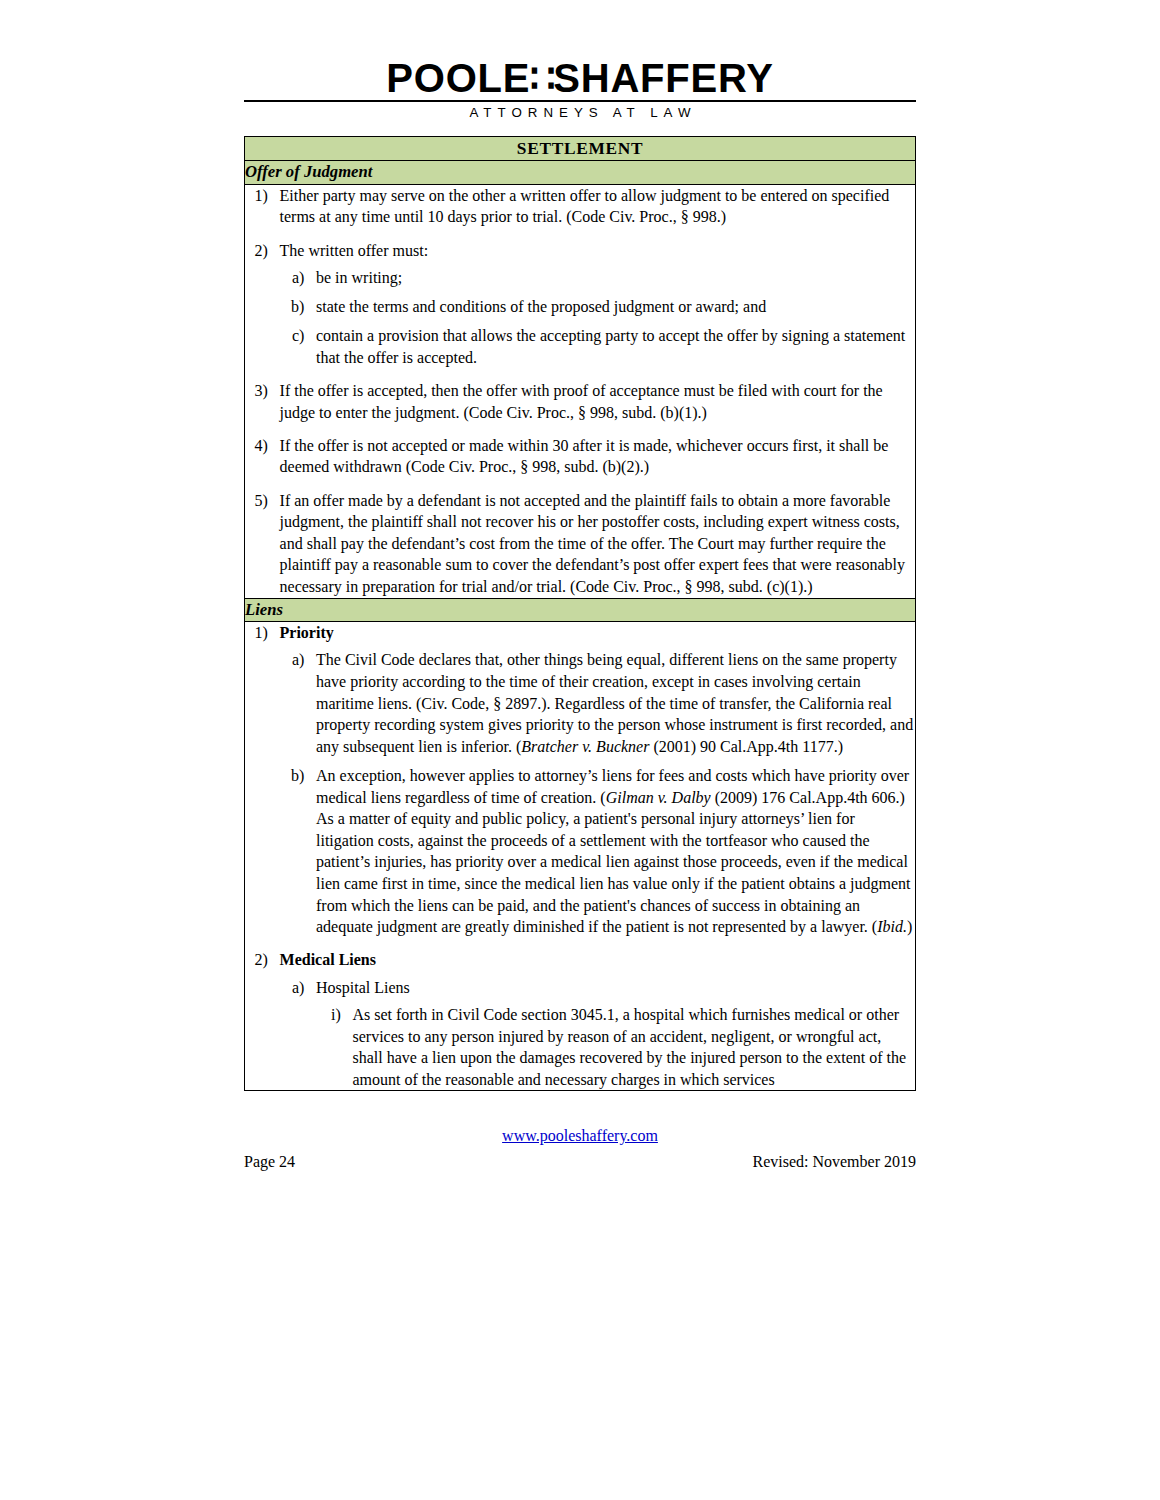POOLE∷SHAFFERY
ATTORNEYS AT LAW
| SETTLEMENT |
| Offer of Judgment |
| Either party may serve on the other a written offer to allow judgment to be entered on specified terms at any time until 10 days prior to trial. (Code Civ. Proc., § 998.) The written offer must: be in writing; state the terms and conditions of the proposed judgment or award; and contain a provision that allows the accepting party to accept the offer by signing a statement that the offer is accepted. If the offer is accepted, then the offer with proof of acceptance must be filed with court for the judge to enter the judgment. (Code Civ. Proc., § 998, subd. (b)(1).) If the offer is not accepted or made within 30 after it is made, whichever occurs first, it shall be deemed withdrawn (Code Civ. Proc., § 998, subd. (b)(2).) If an offer made by a defendant is not accepted and the plaintiff fails to obtain a more favorable judgment, the plaintiff shall not recover his or her postoffer costs, including expert witness costs, and shall pay the defendant’s cost from the time of the offer. The Court may further require the plaintiff pay a reasonable sum to cover the defendant’s post offer expert fees that were reasonably necessary in preparation for trial and/or trial. (Code Civ. Proc., § 998, subd. (c)(1).) |
| Liens |
| Priority The Civil Code declares that, other things being equal, different liens on the same property have priority according to the time of their creation, except in cases involving certain maritime liens. (Civ. Code, § 2897.). Regardless of the time of transfer, the California real property recording system gives priority to the person whose instrument is first recorded, and any subsequent lien is inferior. ( Bratcher v. Buckner (2001) 90 Cal.App.4th 1177.) An exception, however applies to attorney’s liens for fees and costs which have priority over medical liens regardless of time of creation. ( Gilman v. Dalby (2009) 176 Cal.App.4th 606.) As a matter of equity and public policy, a patient's personal injury attorneys’ lien for litigation costs, against the proceeds of a settlement with the tortfeasor who caused the patient’s injuries, has priority over a medical lien against those proceeds, even if the medical lien came first in time, since the medical lien has value only if the patient obtains a judgment from which the liens can be paid, and the patient's chances of success in obtaining an adequate judgment are greatly diminished if the patient is not represented by a lawyer. ( Ibid. ) Medical Liens Hospital Liens As set forth in Civil Code section 3045.1, a hospital which furnishes medical or other services to any person injured by reason of an accident, negligent, or wrongful act, shall have a lien upon the damages recovered by the injured person to the extent of the amount of the reasonable and necessary charges in which services |
www.pooleshaffery.com
Page 24 Revised: November 2019